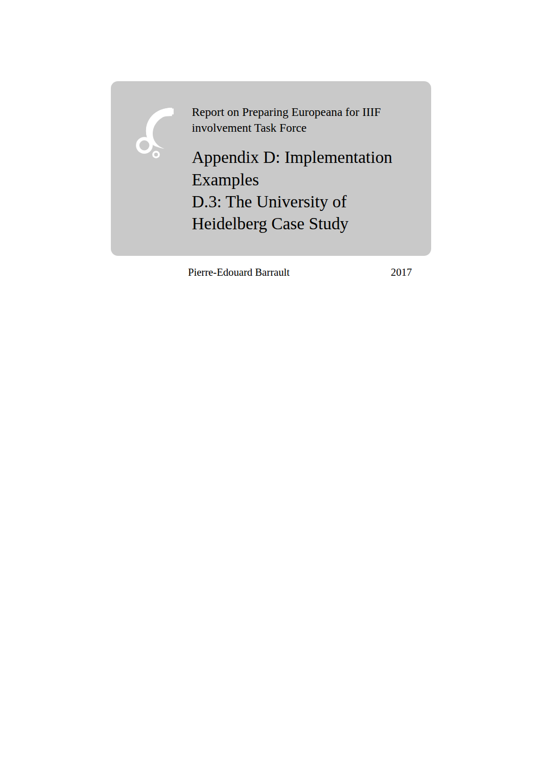Report on Preparing Europeana for IIIF involvement Task Force
Appendix D: Implementation Examples
D.3: The University of Heidelberg Case Study
Pierre-Edouard Barrault 2017